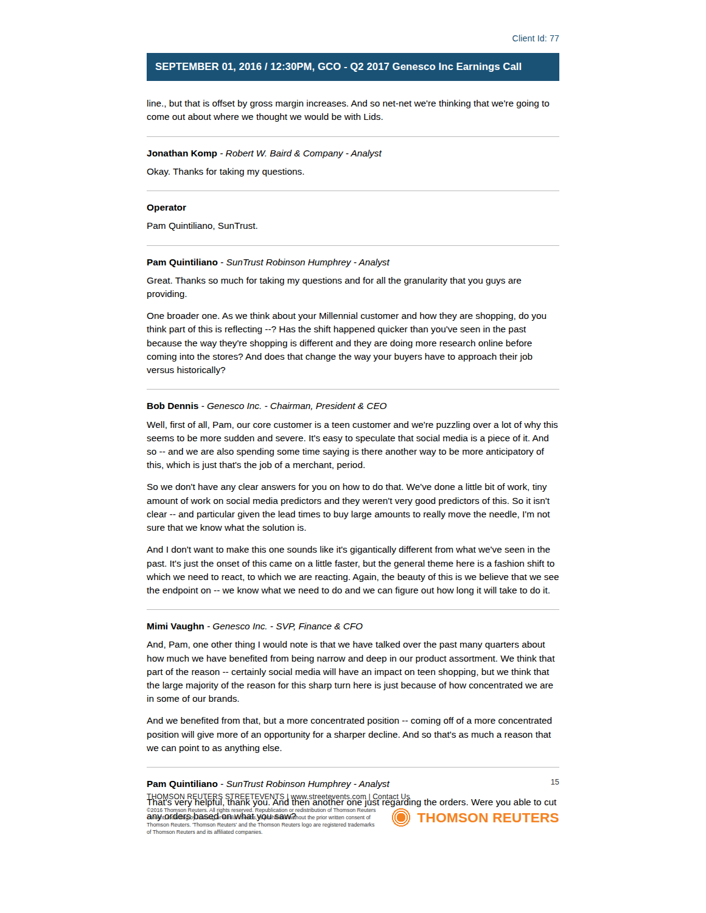Client Id: 77
SEPTEMBER 01, 2016 / 12:30PM, GCO - Q2 2017 Genesco Inc Earnings Call
line., but that is offset by gross margin increases. And so net-net we're thinking that we're going to come out about where we thought we would be with Lids.
Jonathan Komp - Robert W. Baird & Company - Analyst
Okay. Thanks for taking my questions.
Operator
Pam Quintiliano, SunTrust.
Pam Quintiliano - SunTrust Robinson Humphrey - Analyst
Great. Thanks so much for taking my questions and for all the granularity that you guys are providing.
One broader one. As we think about your Millennial customer and how they are shopping, do you think part of this is reflecting --? Has the shift happened quicker than you've seen in the past because the way they're shopping is different and they are doing more research online before coming into the stores? And does that change the way your buyers have to approach their job versus historically?
Bob Dennis - Genesco Inc. - Chairman, President & CEO
Well, first of all, Pam, our core customer is a teen customer and we're puzzling over a lot of why this seems to be more sudden and severe. It's easy to speculate that social media is a piece of it. And so -- and we are also spending some time saying is there another way to be more anticipatory of this, which is just that's the job of a merchant, period.
So we don't have any clear answers for you on how to do that. We've done a little bit of work, tiny amount of work on social media predictors and they weren't very good predictors of this. So it isn't clear -- and particular given the lead times to buy large amounts to really move the needle, I'm not sure that we know what the solution is.
And I don't want to make this one sounds like it's gigantically different from what we've seen in the past. It's just the onset of this came on a little faster, but the general theme here is a fashion shift to which we need to react, to which we are reacting. Again, the beauty of this is we believe that we see the endpoint on -- we know what we need to do and we can figure out how long it will take to do it.
Mimi Vaughn - Genesco Inc. - SVP, Finance & CFO
And, Pam, one other thing I would note is that we have talked over the past many quarters about how much we have benefited from being narrow and deep in our product assortment. We think that part of the reason -- certainly social media will have an impact on teen shopping, but we think that the large majority of the reason for this sharp turn here is just because of how concentrated we are in some of our brands.
And we benefited from that, but a more concentrated position -- coming off of a more concentrated position will give more of an opportunity for a sharper decline. And so that's as much a reason that we can point to as anything else.
Pam Quintiliano - SunTrust Robinson Humphrey - Analyst
That's very helpful, thank you. And then another one just regarding the orders. Were you able to cut any orders based on what you saw?
15
THOMSON REUTERS STREETEVENTS | www.streetevents.com | Contact Us
©2016 Thomson Reuters. All rights reserved. Republication or redistribution of Thomson Reuters content, including by framing or similar means, is prohibited without the prior written consent of Thomson Reuters. 'Thomson Reuters' and the Thomson Reuters logo are registered trademarks of Thomson Reuters and its affiliated companies.
THOMSON REUTERS